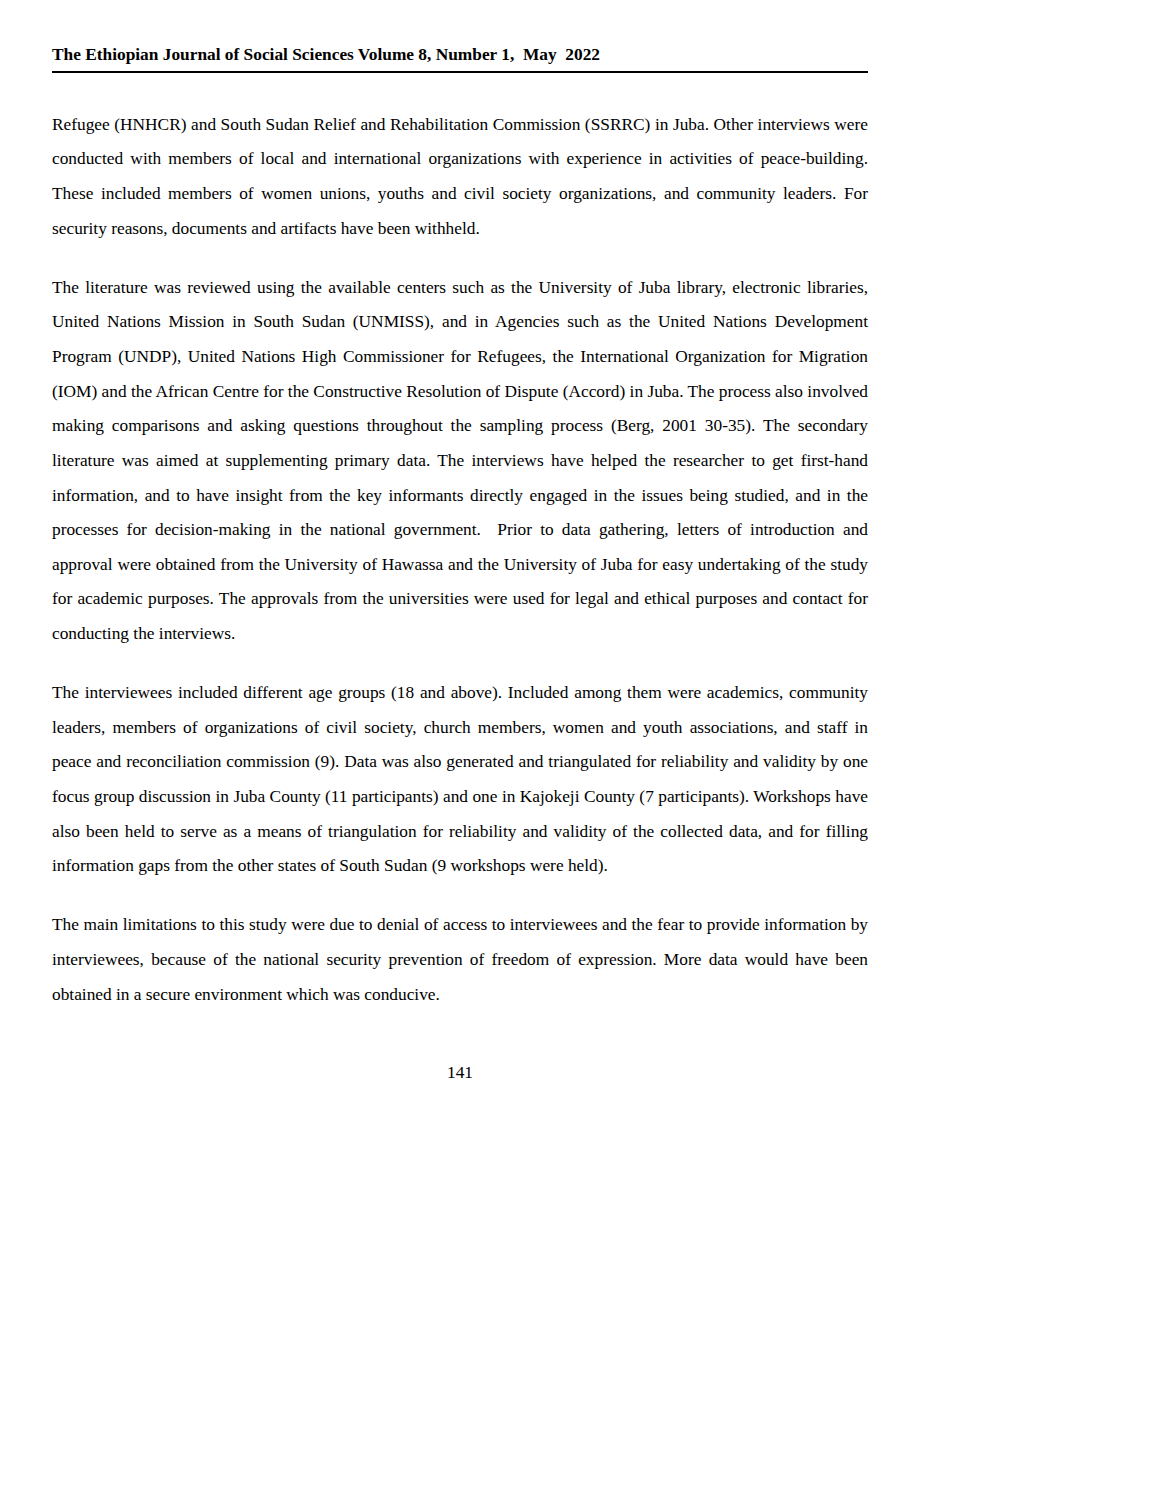The Ethiopian Journal of Social Sciences Volume 8, Number 1, May 2022
Refugee (HNHCR) and South Sudan Relief and Rehabilitation Commission (SSRRC) in Juba. Other interviews were conducted with members of local and international organizations with experience in activities of peace-building. These included members of women unions, youths and civil society organizations, and community leaders. For security reasons, documents and artifacts have been withheld.
The literature was reviewed using the available centers such as the University of Juba library, electronic libraries, United Nations Mission in South Sudan (UNMISS), and in Agencies such as the United Nations Development Program (UNDP), United Nations High Commissioner for Refugees, the International Organization for Migration (IOM) and the African Centre for the Constructive Resolution of Dispute (Accord) in Juba. The process also involved making comparisons and asking questions throughout the sampling process (Berg, 2001 30-35). The secondary literature was aimed at supplementing primary data. The interviews have helped the researcher to get first-hand information, and to have insight from the key informants directly engaged in the issues being studied, and in the processes for decision-making in the national government. Prior to data gathering, letters of introduction and approval were obtained from the University of Hawassa and the University of Juba for easy undertaking of the study for academic purposes. The approvals from the universities were used for legal and ethical purposes and contact for conducting the interviews.
The interviewees included different age groups (18 and above). Included among them were academics, community leaders, members of organizations of civil society, church members, women and youth associations, and staff in peace and reconciliation commission (9). Data was also generated and triangulated for reliability and validity by one focus group discussion in Juba County (11 participants) and one in Kajokeji County (7 participants). Workshops have also been held to serve as a means of triangulation for reliability and validity of the collected data, and for filling information gaps from the other states of South Sudan (9 workshops were held).
The main limitations to this study were due to denial of access to interviewees and the fear to provide information by interviewees, because of the national security prevention of freedom of expression. More data would have been obtained in a secure environment which was conducive.
141